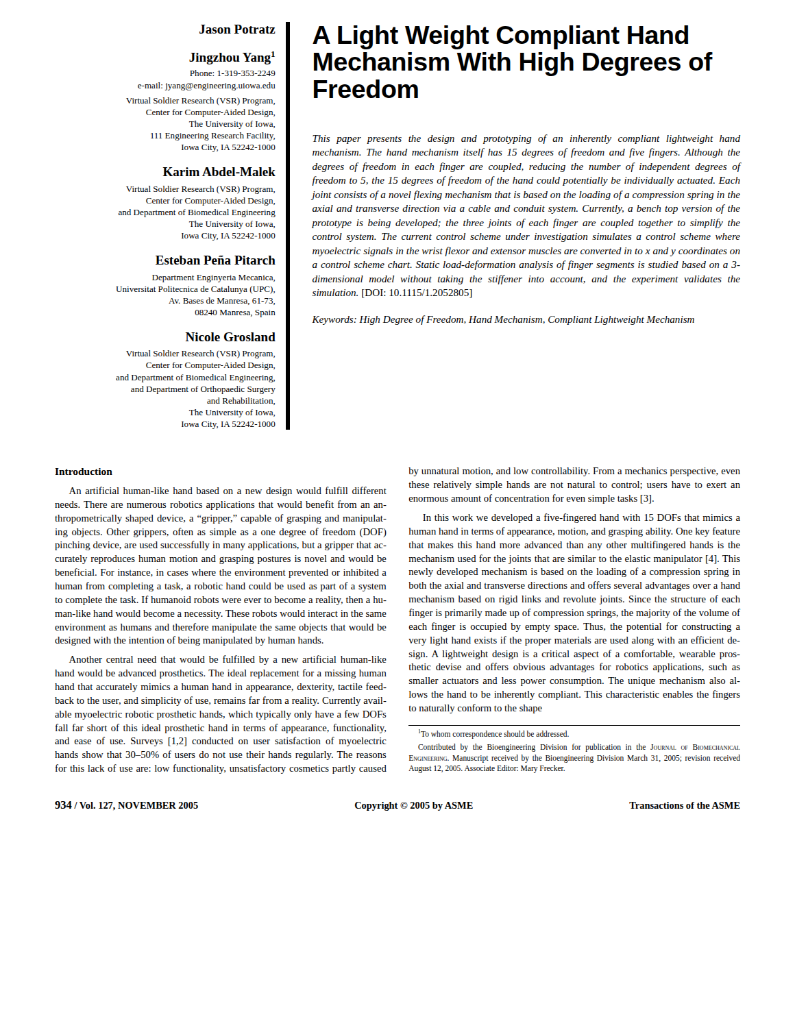Jason Potratz
Jingzhou Yang1
Phone: 1-319-353-2249
e-mail: jyang@engineering.uiowa.edu
Virtual Soldier Research (VSR) Program,
Center for Computer-Aided Design,
The University of Iowa,
111 Engineering Research Facility,
Iowa City, IA 52242-1000
Karim Abdel-Malek
Virtual Soldier Research (VSR) Program,
Center for Computer-Aided Design,
and Department of Biomedical Engineering
The University of Iowa,
Iowa City, IA 52242-1000
Esteban Peña Pitarch
Department Enginyeria Mecanica,
Universitat Politecnica de Catalunya (UPC),
Av. Bases de Manresa, 61-73,
08240 Manresa, Spain
Nicole Grosland
Virtual Soldier Research (VSR) Program,
Center for Computer-Aided Design,
and Department of Biomedical Engineering,
and Department of Orthopaedic Surgery
and Rehabilitation,
The University of Iowa,
Iowa City, IA 52242-1000
A Light Weight Compliant Hand Mechanism With High Degrees of Freedom
This paper presents the design and prototyping of an inherently compliant lightweight hand mechanism. The hand mechanism itself has 15 degrees of freedom and five fingers. Although the degrees of freedom in each finger are coupled, reducing the number of independent degrees of freedom to 5, the 15 degrees of freedom of the hand could potentially be individually actuated. Each joint consists of a novel flexing mechanism that is based on the loading of a compression spring in the axial and transverse direction via a cable and conduit system. Currently, a bench top version of the prototype is being developed; the three joints of each finger are coupled together to simplify the control system. The current control scheme under investigation simulates a control scheme where myoelectric signals in the wrist flexor and extensor muscles are converted in to x and y coordinates on a control scheme chart. Static load-deformation analysis of finger segments is studied based on a 3-dimensional model without taking the stiffener into account, and the experiment validates the simulation. [DOI: 10.1115/1.2052805]
Keywords: High Degree of Freedom, Hand Mechanism, Compliant Lightweight Mechanism
Introduction
An artificial human-like hand based on a new design would fulfill different needs. There are numerous robotics applications that would benefit from an anthropometrically shaped device, a “gripper,” capable of grasping and manipulating objects. Other grippers, often as simple as a one degree of freedom (DOF) pinching device, are used successfully in many applications, but a gripper that accurately reproduces human motion and grasping postures is novel and would be beneficial. For instance, in cases where the environment prevented or inhibited a human from completing a task, a robotic hand could be used as part of a system to complete the task. If humanoid robots were ever to become a reality, then a human-like hand would become a necessity. These robots would interact in the same environment as humans and therefore manipulate the same objects that would be designed with the intention of being manipulated by human hands.
Another central need that would be fulfilled by a new artificial human-like hand would be advanced prosthetics. The ideal replacement for a missing human hand that accurately mimics a human hand in appearance, dexterity, tactile feedback to the user, and simplicity of use, remains far from a reality. Currently available myoelectric robotic prosthetic hands, which typically only have a few DOFs fall far short of this ideal prosthetic hand in terms of appearance, functionality, and ease of use. Surveys [1,2] conducted on user satisfaction of myoelectric hands show that 30–50% of users do not use their hands regularly. The reasons for this lack of use are: low functionality, unsatisfactory cosmetics partly caused by unnatural motion, and low controllability. From a mechanics perspective, even these relatively simple hands are not natural to control; users have to exert an enormous amount of concentration for even simple tasks [3].
In this work we developed a five-fingered hand with 15 DOFs that mimics a human hand in terms of appearance, motion, and grasping ability. One key feature that makes this hand more advanced than any other multifingered hands is the mechanism used for the joints that are similar to the elastic manipulator [4]. This newly developed mechanism is based on the loading of a compression spring in both the axial and transverse directions and offers several advantages over a hand mechanism based on rigid links and revolute joints. Since the structure of each finger is primarily made up of compression springs, the majority of the volume of each finger is occupied by empty space. Thus, the potential for constructing a very light hand exists if the proper materials are used along with an efficient design. A lightweight design is a critical aspect of a comfortable, wearable prosthetic devise and offers obvious advantages for robotics applications, such as smaller actuators and less power consumption. The unique mechanism also allows the hand to be inherently compliant. This characteristic enables the fingers to naturally conform to the shape
1To whom correspondence should be addressed.
Contributed by the Bioengineering Division for publication in the Journal of Biomechanical Engineering. Manuscript received by the Bioengineering Division March 31, 2005; revision received August 12, 2005. Associate Editor: Mary Frecker.
934 / Vol. 127, NOVEMBER 2005
Copyright © 2005 by ASME
Transactions of the ASME